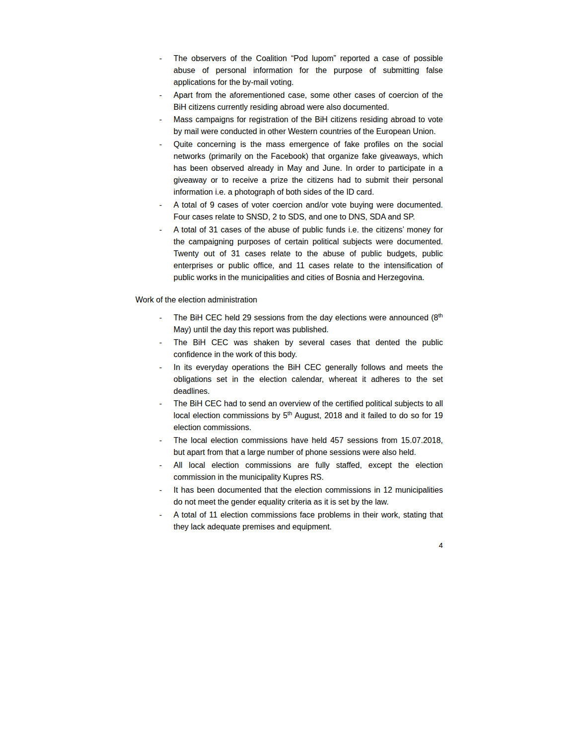The observers of the Coalition “Pod lupom” reported a case of possible abuse of personal information for the purpose of submitting false applications for the by-mail voting.
Apart from the aforementioned case, some other cases of coercion of the BiH citizens currently residing abroad were also documented.
Mass campaigns for registration of the BiH citizens residing abroad to vote by mail were conducted in other Western countries of the European Union.
Quite concerning is the mass emergence of fake profiles on the social networks (primarily on the Facebook) that organize fake giveaways, which has been observed already in May and June. In order to participate in a giveaway or to receive a prize the citizens had to submit their personal information i.e. a photograph of both sides of the ID card.
A total of 9 cases of voter coercion and/or vote buying were documented. Four cases relate to SNSD, 2 to SDS, and one to DNS, SDA and SP.
A total of 31 cases of the abuse of public funds i.e. the citizens’ money for the campaigning purposes of certain political subjects were documented. Twenty out of 31 cases relate to the abuse of public budgets, public enterprises or public office, and 11 cases relate to the intensification of public works in the municipalities and cities of Bosnia and Herzegovina.
Work of the election administration
The BiH CEC held 29 sessions from the day elections were announced (8th May) until the day this report was published.
The BiH CEC was shaken by several cases that dented the public confidence in the work of this body.
In its everyday operations the BiH CEC generally follows and meets the obligations set in the election calendar, whereat it adheres to the set deadlines.
The BiH CEC had to send an overview of the certified political subjects to all local election commissions by 5th August, 2018 and it failed to do so for 19 election commissions.
The local election commissions have held 457 sessions from 15.07.2018, but apart from that a large number of phone sessions were also held.
All local election commissions are fully staffed, except the election commission in the municipality Kupres RS.
It has been documented that the election commissions in 12 municipalities do not meet the gender equality criteria as it is set by the law.
A total of 11 election commissions face problems in their work, stating that they lack adequate premises and equipment.
4